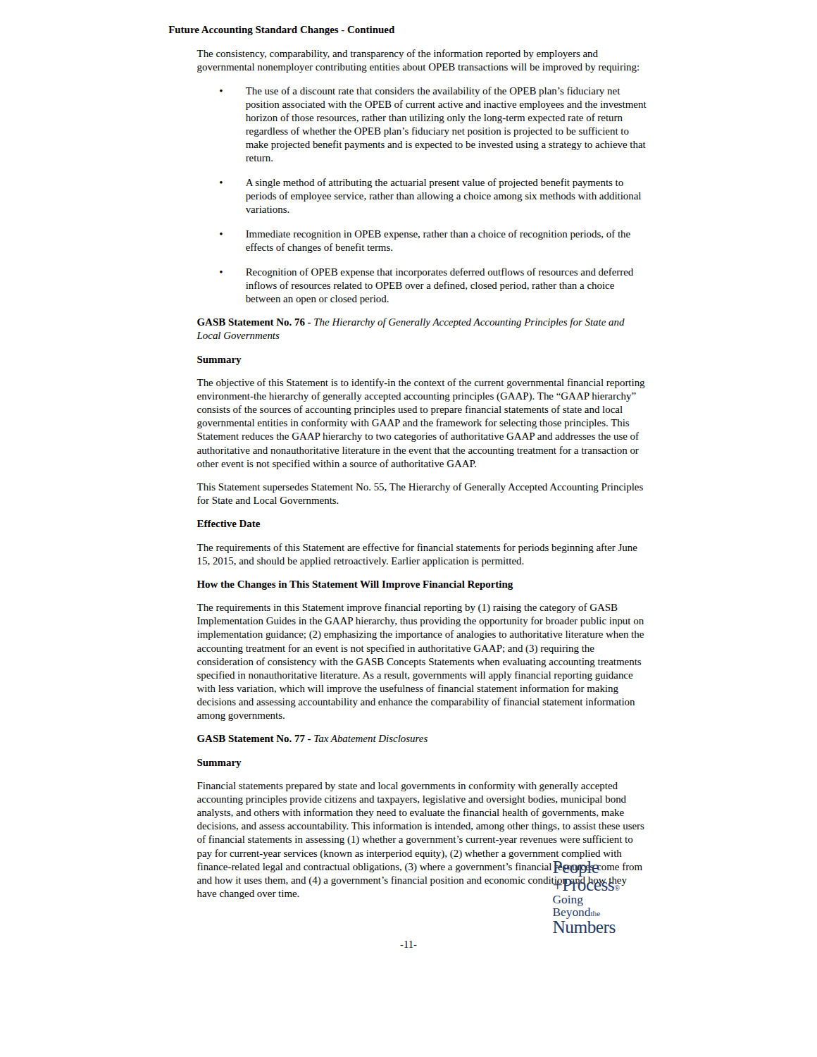Future Accounting Standard Changes - Continued
The consistency, comparability, and transparency of the information reported by employers and governmental nonemployer contributing entities about OPEB transactions will be improved by requiring:
The use of a discount rate that considers the availability of the OPEB plan’s fiduciary net position associated with the OPEB of current active and inactive employees and the investment horizon of those resources, rather than utilizing only the long-term expected rate of return regardless of whether the OPEB plan’s fiduciary net position is projected to be sufficient to make projected benefit payments and is expected to be invested using a strategy to achieve that return.
A single method of attributing the actuarial present value of projected benefit payments to periods of employee service, rather than allowing a choice among six methods with additional variations.
Immediate recognition in OPEB expense, rather than a choice of recognition periods, of the effects of changes of benefit terms.
Recognition of OPEB expense that incorporates deferred outflows of resources and deferred inflows of resources related to OPEB over a defined, closed period, rather than a choice between an open or closed period.
GASB Statement No. 76 - The Hierarchy of Generally Accepted Accounting Principles for State and Local Governments
Summary
The objective of this Statement is to identify-in the context of the current governmental financial reporting environment-the hierarchy of generally accepted accounting principles (GAAP). The “GAAP hierarchy” consists of the sources of accounting principles used to prepare financial statements of state and local governmental entities in conformity with GAAP and the framework for selecting those principles. This Statement reduces the GAAP hierarchy to two categories of authoritative GAAP and addresses the use of authoritative and nonauthoritative literature in the event that the accounting treatment for a transaction or other event is not specified within a source of authoritative GAAP.
This Statement supersedes Statement No. 55, The Hierarchy of Generally Accepted Accounting Principles for State and Local Governments.
Effective Date
The requirements of this Statement are effective for financial statements for periods beginning after June 15, 2015, and should be applied retroactively. Earlier application is permitted.
How the Changes in This Statement Will Improve Financial Reporting
The requirements in this Statement improve financial reporting by (1) raising the category of GASB Implementation Guides in the GAAP hierarchy, thus providing the opportunity for broader public input on implementation guidance; (2) emphasizing the importance of analogies to authoritative literature when the accounting treatment for an event is not specified in authoritative GAAP; and (3) requiring the consideration of consistency with the GASB Concepts Statements when evaluating accounting treatments specified in nonauthoritative literature. As a result, governments will apply financial reporting guidance with less variation, which will improve the usefulness of financial statement information for making decisions and assessing accountability and enhance the comparability of financial statement information among governments.
GASB Statement No. 77 - Tax Abatement Disclosures
Summary
People
+Process®
Going
Beyondthe
Numbers
Financial statements prepared by state and local governments in conformity with generally accepted accounting principles provide citizens and taxpayers, legislative and oversight bodies, municipal bond analysts, and others with information they need to evaluate the financial health of governments, make decisions, and assess accountability. This information is intended, among other things, to assist these users of financial statements in assessing (1) whether a government’s current-year revenues were sufficient to pay for current-year services (known as interperiod equity), (2) whether a government complied with finance-related legal and contractual obligations, (3) where a government’s financial resources come from and how it uses them, and (4) a government’s financial position and economic condition and how they have changed over time.
-11-